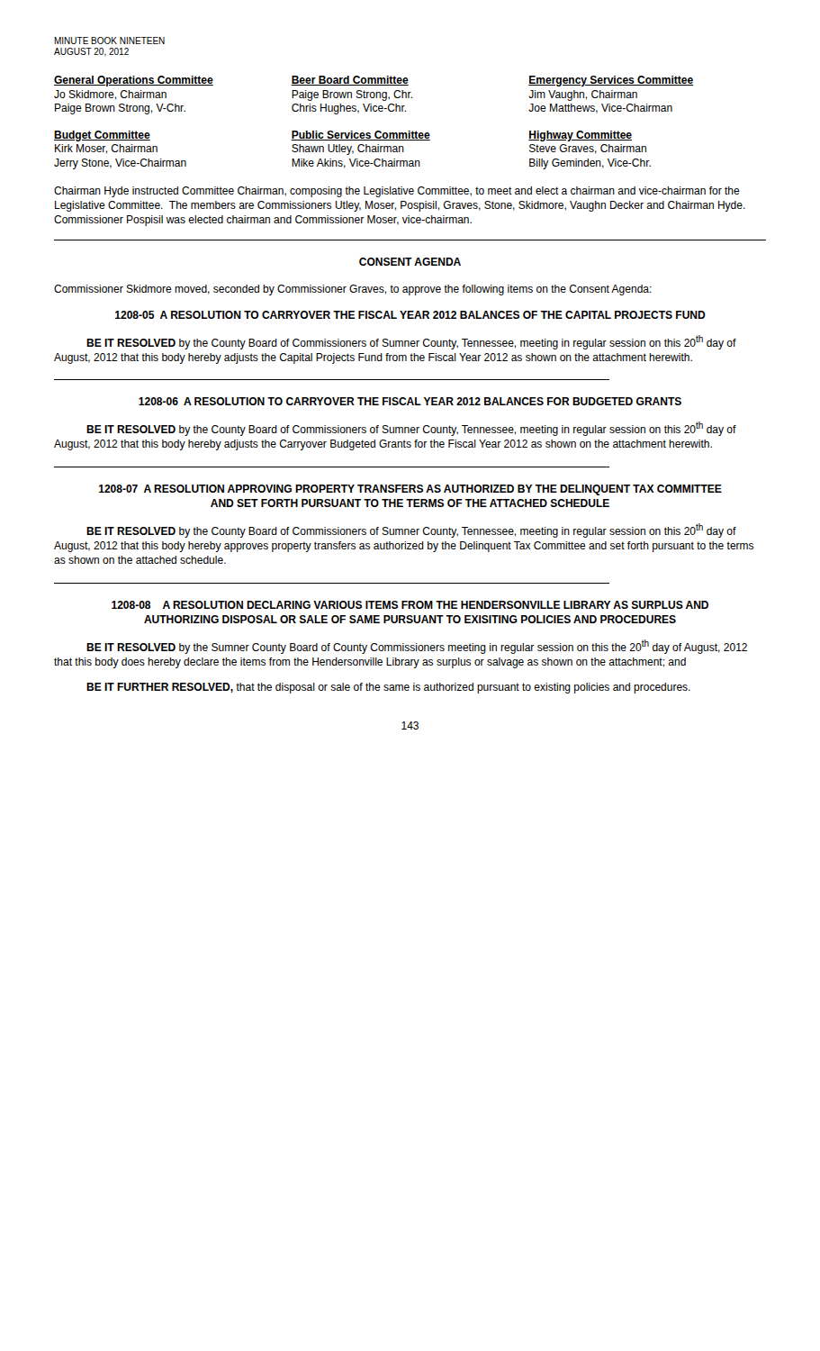MINUTE BOOK NINETEEN
AUGUST 20, 2012
| General Operations Committee | Beer Board Committee | Emergency Services Committee |
| Jo Skidmore, Chairman Paige Brown Strong, V-Chr. | Paige Brown Strong, Chr. Chris Hughes, Vice-Chr. | Jim Vaughn, Chairman Joe Matthews, Vice-Chairman |
| Budget Committee | Public Services Committee | Highway Committee |
| Kirk Moser, Chairman Jerry Stone, Vice-Chairman | Shawn Utley, Chairman Mike Akins, Vice-Chairman | Steve Graves, Chairman Billy Geminden, Vice-Chr. |
Chairman Hyde instructed Committee Chairman, composing the Legislative Committee, to meet and elect a chairman and vice-chairman for the Legislative Committee. The members are Commissioners Utley, Moser, Pospisil, Graves, Stone, Skidmore, Vaughn Decker and Chairman Hyde. Commissioner Pospisil was elected chairman and Commissioner Moser, vice-chairman.
CONSENT AGENDA
Commissioner Skidmore moved, seconded by Commissioner Graves, to approve the following items on the Consent Agenda:
1208-05 A RESOLUTION TO CARRYOVER THE FISCAL YEAR 2012 BALANCES OF THE CAPITAL PROJECTS FUND
BE IT RESOLVED by the County Board of Commissioners of Sumner County, Tennessee, meeting in regular session on this 20th day of August, 2012 that this body hereby adjusts the Capital Projects Fund from the Fiscal Year 2012 as shown on the attachment herewith.
1208-06 A RESOLUTION TO CARRYOVER THE FISCAL YEAR 2012 BALANCES FOR BUDGETED GRANTS
BE IT RESOLVED by the County Board of Commissioners of Sumner County, Tennessee, meeting in regular session on this 20th day of August, 2012 that this body hereby adjusts the Carryover Budgeted Grants for the Fiscal Year 2012 as shown on the attachment herewith.
1208-07 A RESOLUTION APPROVING PROPERTY TRANSFERS AS AUTHORIZED BY THE DELINQUENT TAX COMMITTEE AND SET FORTH PURSUANT TO THE TERMS OF THE ATTACHED SCHEDULE
BE IT RESOLVED by the County Board of Commissioners of Sumner County, Tennessee, meeting in regular session on this 20th day of August, 2012 that this body hereby approves property transfers as authorized by the Delinquent Tax Committee and set forth pursuant to the terms as shown on the attached schedule.
1208-08 A RESOLUTION DECLARING VARIOUS ITEMS FROM THE HENDERSONVILLE LIBRARY AS SURPLUS AND AUTHORIZING DISPOSAL OR SALE OF SAME PURSUANT TO EXISITING POLICIES AND PROCEDURES
BE IT RESOLVED by the Sumner County Board of County Commissioners meeting in regular session on this the 20th day of August, 2012 that this body does hereby declare the items from the Hendersonville Library as surplus or salvage as shown on the attachment; and
BE IT FURTHER RESOLVED, that the disposal or sale of the same is authorized pursuant to existing policies and procedures.
143